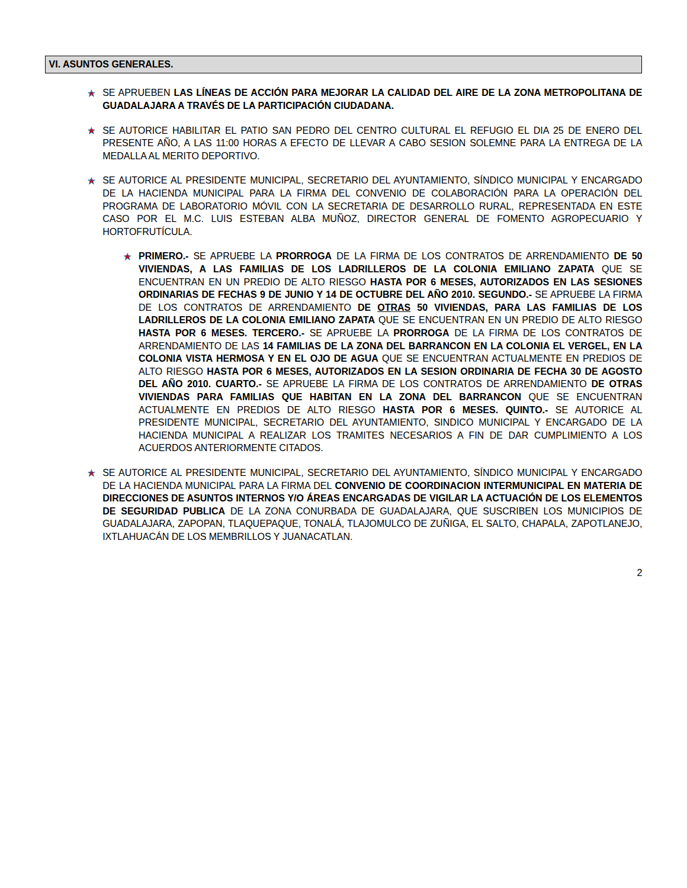VI. ASUNTOS GENERALES.
SE APRUEBEN LAS LÍNEAS DE ACCIÓN PARA MEJORAR LA CALIDAD DEL AIRE DE LA ZONA METROPOLITANA DE GUADALAJARA A TRAVÉS DE LA PARTICIPACIÓN CIUDADANA.
SE AUTORICE HABILITAR EL PATIO SAN PEDRO DEL CENTRO CULTURAL EL REFUGIO EL DIA 25 DE ENERO DEL PRESENTE AÑO, A LAS 11:00 HORAS A EFECTO DE LLEVAR A CABO SESION SOLEMNE PARA LA ENTREGA DE LA MEDALLA AL MERITO DEPORTIVO.
SE AUTORICE AL PRESIDENTE MUNICIPAL, SECRETARIO DEL AYUNTAMIENTO, SÍNDICO MUNICIPAL Y ENCARGADO DE LA HACIENDA MUNICIPAL PARA LA FIRMA DEL CONVENIO DE COLABORACIÓN PARA LA OPERACIÓN DEL PROGRAMA DE LABORATORIO MÓVIL CON LA SECRETARIA DE DESARROLLO RURAL, REPRESENTADA EN ESTE CASO POR EL M.C. LUIS ESTEBAN ALBA MUÑOZ, DIRECTOR GENERAL DE FOMENTO AGROPECUARIO Y HORTOFRUTÍCULA.
PRIMERO.- SE APRUEBE LA PRORROGA DE LA FIRMA DE LOS CONTRATOS DE ARRENDAMIENTO DE 50 VIVIENDAS, A LAS FAMILIAS DE LOS LADRILLEROS DE LA COLONIA EMILIANO ZAPATA QUE SE ENCUENTRAN EN UN PREDIO DE ALTO RIESGO HASTA POR 6 MESES, AUTORIZADOS EN LAS SESIONES ORDINARIAS DE FECHAS 9 DE JUNIO Y 14 DE OCTUBRE DEL AÑO 2010. SEGUNDO.- SE APRUEBE LA FIRMA DE LOS CONTRATOS DE ARRENDAMIENTO DE OTRAS 50 VIVIENDAS, PARA LAS FAMILIAS DE LOS LADRILLEROS DE LA COLONIA EMILIANO ZAPATA QUE SE ENCUENTRAN EN UN PREDIO DE ALTO RIESGO HASTA POR 6 MESES. TERCERO.- SE APRUEBE LA PRORROGA DE LA FIRMA DE LOS CONTRATOS DE ARRENDAMIENTO DE LAS 14 FAMILIAS DE LA ZONA DEL BARRANCON EN LA COLONIA EL VERGEL, EN LA COLONIA VISTA HERMOSA Y EN EL OJO DE AGUA QUE SE ENCUENTRAN ACTUALMENTE EN PREDIOS DE ALTO RIESGO HASTA POR 6 MESES, AUTORIZADOS EN LA SESION ORDINARIA DE FECHA 30 DE AGOSTO DEL AÑO 2010. CUARTO.- SE APRUEBE LA FIRMA DE LOS CONTRATOS DE ARRENDAMIENTO DE OTRAS VIVIENDAS PARA FAMILIAS QUE HABITAN EN LA ZONA DEL BARRANCON QUE SE ENCUENTRAN ACTUALMENTE EN PREDIOS DE ALTO RIESGO HASTA POR 6 MESES. QUINTO.- SE AUTORICE AL PRESIDENTE MUNICIPAL, SECRETARIO DEL AYUNTAMIENTO, SINDICO MUNICIPAL Y ENCARGADO DE LA HACIENDA MUNICIPAL A REALIZAR LOS TRAMITES NECESARIOS A FIN DE DAR CUMPLIMIENTO A LOS ACUERDOS ANTERIORMENTE CITADOS.
SE AUTORICE AL PRESIDENTE MUNICIPAL, SECRETARIO DEL AYUNTAMIENTO, SÍNDICO MUNICIPAL Y ENCARGADO DE LA HACIENDA MUNICIPAL PARA LA FIRMA DEL CONVENIO DE COORDINACION INTERMUNICIPAL EN MATERIA DE DIRECCIONES DE ASUNTOS INTERNOS Y/O ÁREAS ENCARGADAS DE VIGILAR LA ACTUACIÓN DE LOS ELEMENTOS DE SEGURIDAD PUBLICA DE LA ZONA CONURBADA DE GUADALAJARA, QUE SUSCRIBEN LOS MUNICIPIOS DE GUADALAJARA, ZAPOPAN, TLAQUEPAQUE, TONALÁ, TLAJOMULCO DE ZUÑIGA, EL SALTO, CHAPALA, ZAPOTLANEJO, IXTLAHUACÁN DE LOS MEMBRILLOS Y JUANACATLAN.
2